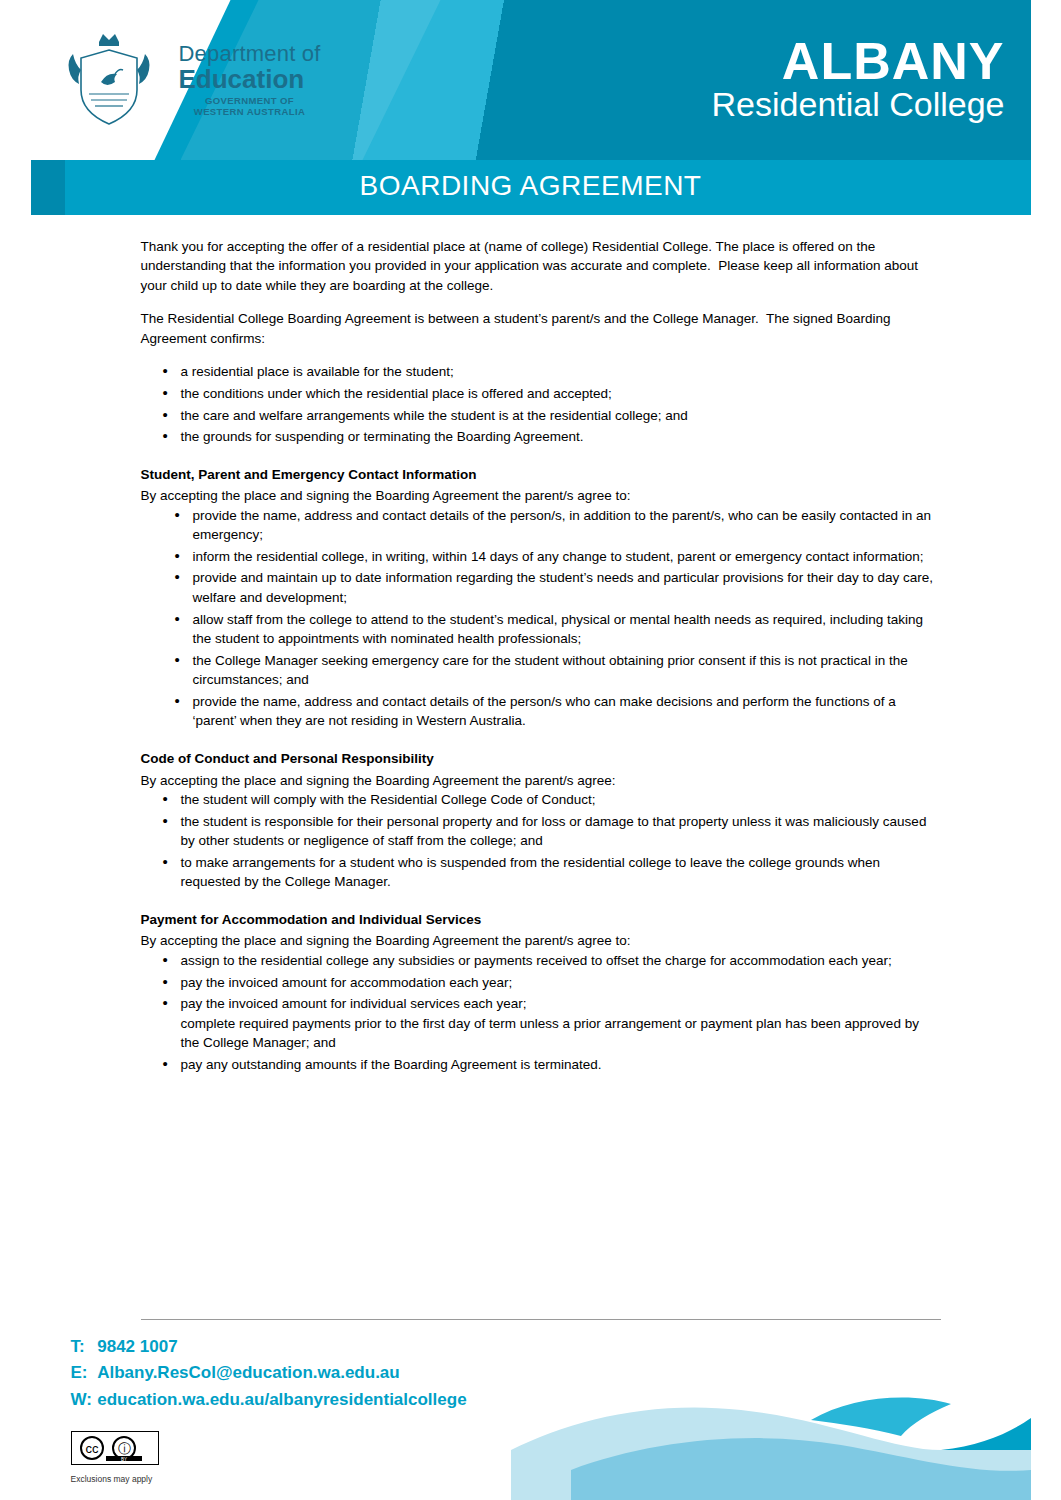Department of
Education
GOVERNMENT OF
WESTERN AUSTRALIA
ALBANY Residential College
BOARDING AGREEMENT
Thank you for accepting the offer of a residential place at (name of college) Residential College. The place is offered on the understanding that the information you provided in your application was accurate and complete. Please keep all information about your child up to date while they are boarding at the college.
The Residential College Boarding Agreement is between a student’s parent/s and the College Manager. The signed Boarding Agreement confirms:
a residential place is available for the student;
the conditions under which the residential place is offered and accepted;
the care and welfare arrangements while the student is at the residential college; and
the grounds for suspending or terminating the Boarding Agreement.
Student, Parent and Emergency Contact Information
By accepting the place and signing the Boarding Agreement the parent/s agree to:
provide the name, address and contact details of the person/s, in addition to the parent/s, who can be easily contacted in an emergency;
inform the residential college, in writing, within 14 days of any change to student, parent or emergency contact information;
provide and maintain up to date information regarding the student’s needs and particular provisions for their day to day care, welfare and development;
allow staff from the college to attend to the student’s medical, physical or mental health needs as required, including taking the student to appointments with nominated health professionals;
the College Manager seeking emergency care for the student without obtaining prior consent if this is not practical in the circumstances; and
provide the name, address and contact details of the person/s who can make decisions and perform the functions of a ‘parent’ when they are not residing in Western Australia.
Code of Conduct and Personal Responsibility
By accepting the place and signing the Boarding Agreement the parent/s agree:
the student will comply with the Residential College Code of Conduct;
the student is responsible for their personal property and for loss or damage to that property unless it was maliciously caused by other students or negligence of staff from the college; and
to make arrangements for a student who is suspended from the residential college to leave the college grounds when requested by the College Manager.
Payment for Accommodation and Individual Services
By accepting the place and signing the Boarding Agreement the parent/s agree to:
assign to the residential college any subsidies or payments received to offset the charge for accommodation each year;
pay the invoiced amount for accommodation each year;
pay the invoiced amount for individual services each year;
complete required payments prior to the first day of term unless a prior arrangement or payment plan has been approved by the College Manager; and
pay any outstanding amounts if the Boarding Agreement is terminated.
T: 9842 1007
E: Albany.ResCol@education.wa.edu.au
W: education.wa.edu.au/albanyresidentialcollege
cc ⓘ BY
Exclusions may apply